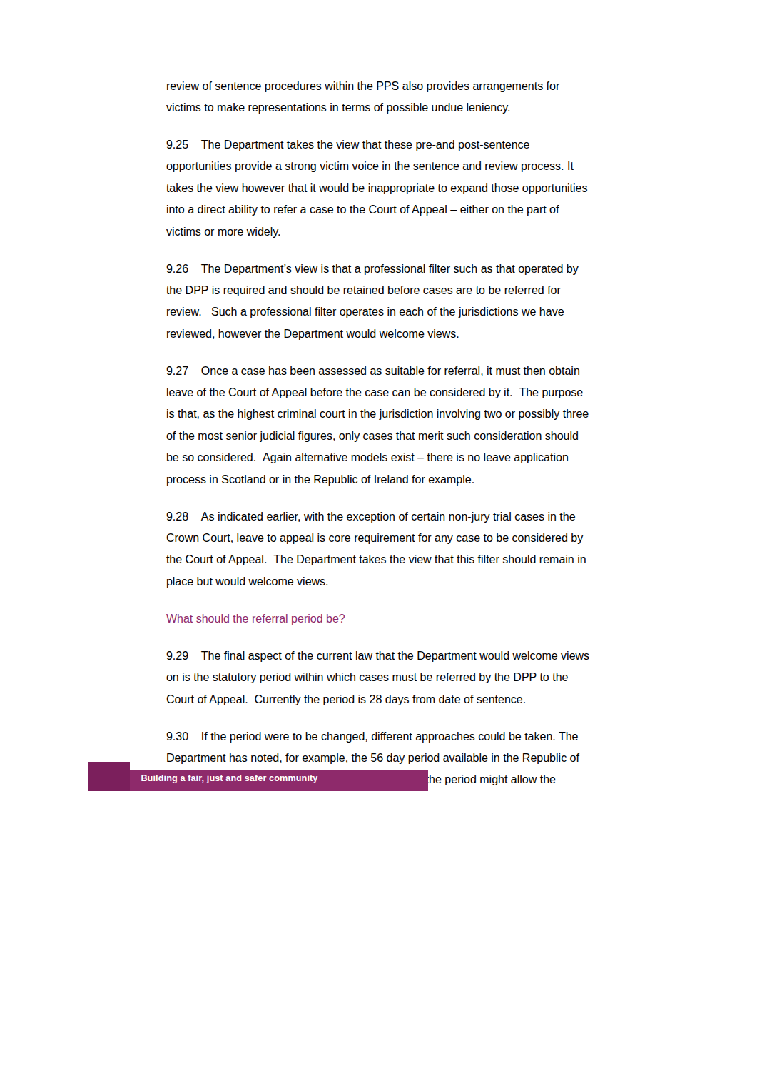review of sentence procedures within the PPS also provides arrangements for victims to make representations in terms of possible undue leniency.
9.25 The Department takes the view that these pre-and post-sentence opportunities provide a strong victim voice in the sentence and review process. It takes the view however that it would be inappropriate to expand those opportunities into a direct ability to refer a case to the Court of Appeal – either on the part of victims or more widely.
9.26 The Department’s view is that a professional filter such as that operated by the DPP is required and should be retained before cases are to be referred for review. Such a professional filter operates in each of the jurisdictions we have reviewed, however the Department would welcome views.
9.27 Once a case has been assessed as suitable for referral, it must then obtain leave of the Court of Appeal before the case can be considered by it. The purpose is that, as the highest criminal court in the jurisdiction involving two or possibly three of the most senior judicial figures, only cases that merit such consideration should be so considered. Again alternative models exist – there is no leave application process in Scotland or in the Republic of Ireland for example.
9.28 As indicated earlier, with the exception of certain non-jury trial cases in the Crown Court, leave to appeal is core requirement for any case to be considered by the Court of Appeal. The Department takes the view that this filter should remain in place but would welcome views.
What should the referral period be?
9.29 The final aspect of the current law that the Department would welcome views on is the statutory period within which cases must be referred by the DPP to the Court of Appeal. Currently the period is 28 days from date of sentence.
9.30 If the period were to be changed, different approaches could be taken. The Department has noted, for example, the 56 day period available in the Republic of Ireland. An alternative model, rather than doubling the period might allow the
Building a fair, just and safer community